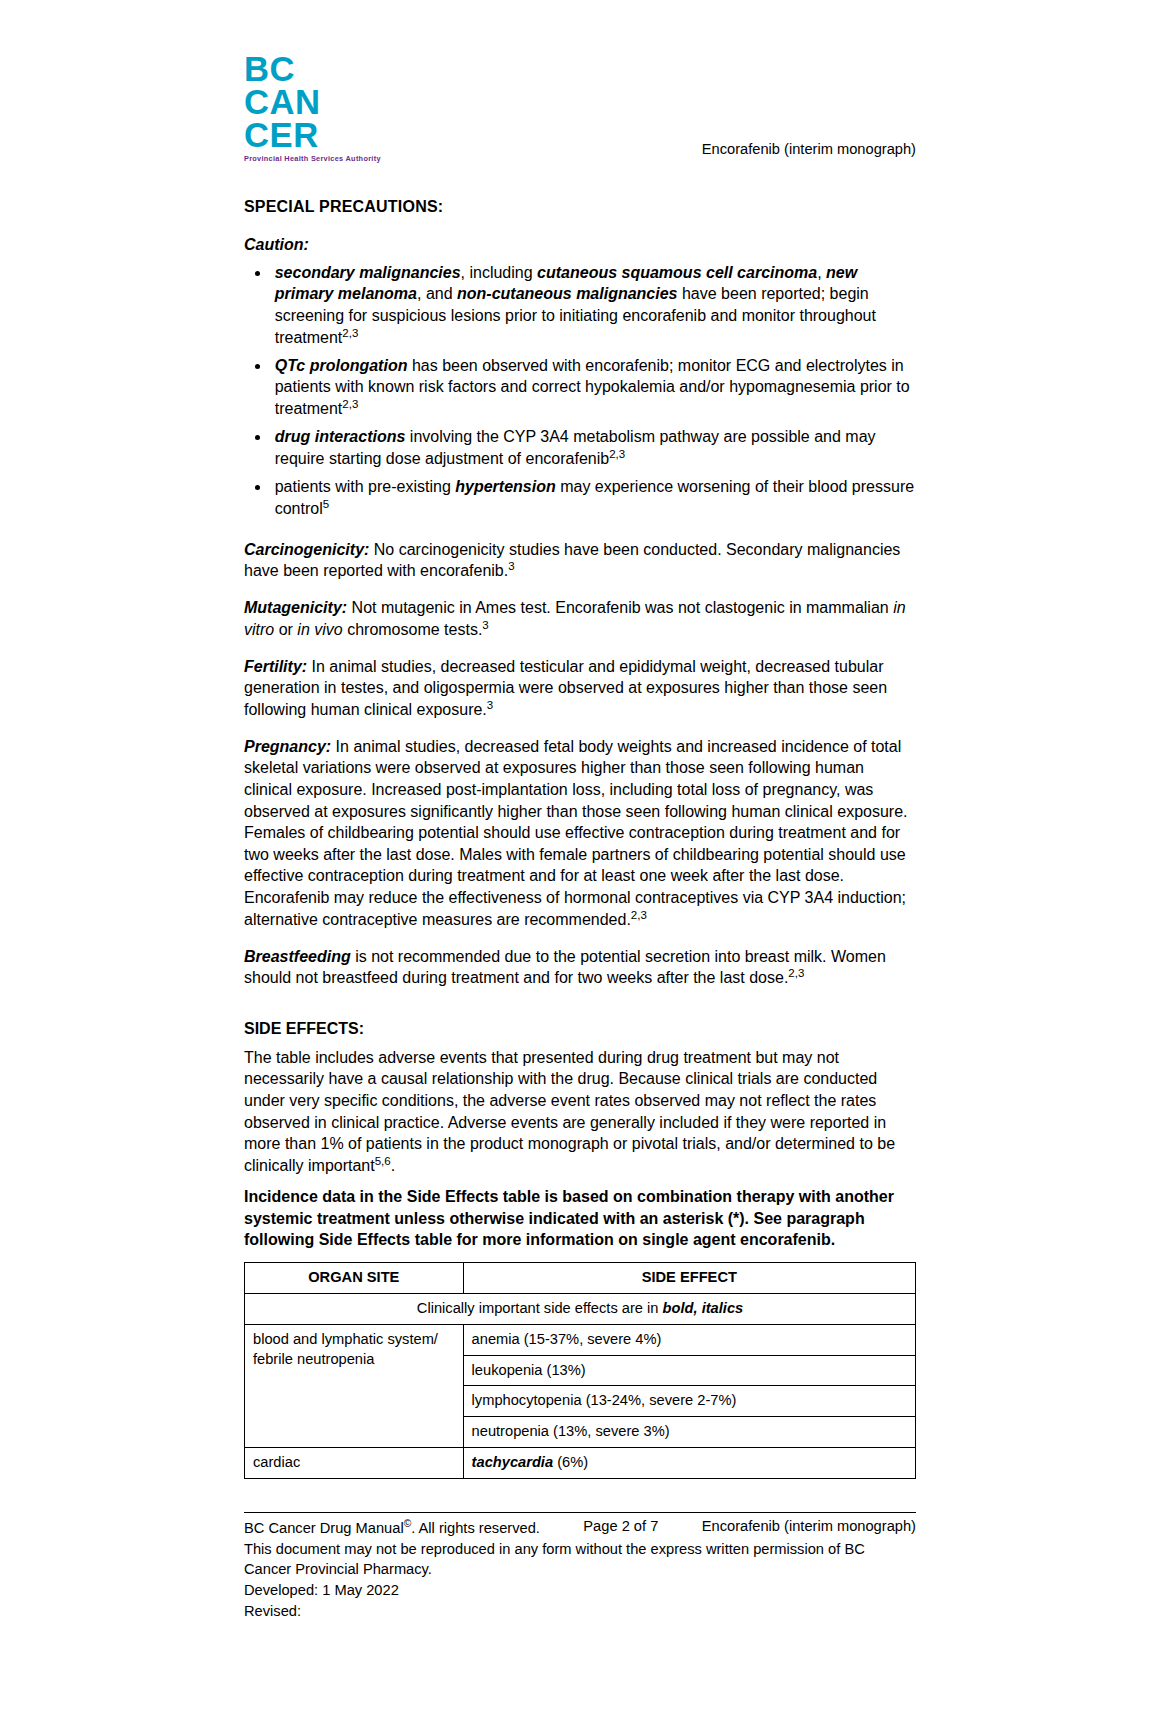BC
CAN
CER
Provincial Health Services Authority
Encorafenib (interim monograph)
SPECIAL PRECAUTIONS:
Caution:
secondary malignancies, including cutaneous squamous cell carcinoma, new primary melanoma, and non-cutaneous malignancies have been reported; begin screening for suspicious lesions prior to initiating encorafenib and monitor throughout treatment2,3
QTc prolongation has been observed with encorafenib; monitor ECG and electrolytes in patients with known risk factors and correct hypokalemia and/or hypomagnesemia prior to treatment2,3
drug interactions involving the CYP 3A4 metabolism pathway are possible and may require starting dose adjustment of encorafenib2,3
patients with pre-existing hypertension may experience worsening of their blood pressure control5
Carcinogenicity: No carcinogenicity studies have been conducted. Secondary malignancies have been reported with encorafenib.3
Mutagenicity: Not mutagenic in Ames test. Encorafenib was not clastogenic in mammalian in vitro or in vivo chromosome tests.3
Fertility: In animal studies, decreased testicular and epididymal weight, decreased tubular generation in testes, and oligospermia were observed at exposures higher than those seen following human clinical exposure.3
Pregnancy: In animal studies, decreased fetal body weights and increased incidence of total skeletal variations were observed at exposures higher than those seen following human clinical exposure. Increased post-implantation loss, including total loss of pregnancy, was observed at exposures significantly higher than those seen following human clinical exposure. Females of childbearing potential should use effective contraception during treatment and for two weeks after the last dose. Males with female partners of childbearing potential should use effective contraception during treatment and for at least one week after the last dose. Encorafenib may reduce the effectiveness of hormonal contraceptives via CYP 3A4 induction; alternative contraceptive measures are recommended.2,3
Breastfeeding is not recommended due to the potential secretion into breast milk. Women should not breastfeed during treatment and for two weeks after the last dose.2,3
SIDE EFFECTS:
The table includes adverse events that presented during drug treatment but may not necessarily have a causal relationship with the drug. Because clinical trials are conducted under very specific conditions, the adverse event rates observed may not reflect the rates observed in clinical practice. Adverse events are generally included if they were reported in more than 1% of patients in the product monograph or pivotal trials, and/or determined to be clinically important5,6.
Incidence data in the Side Effects table is based on combination therapy with another systemic treatment unless otherwise indicated with an asterisk (*). See paragraph following Side Effects table for more information on single agent encorafenib.
| ORGAN SITE | SIDE EFFECT |
| --- | --- |
| Clinically important side effects are in bold, italics |
| blood and lymphatic system/ febrile neutropenia | anemia (15-37%, severe 4%) |
| leukopenia (13%) |
| lymphocytopenia (13-24%, severe 2-7%) |
| neutropenia (13%, severe 3%) |
| cardiac | tachycardia (6%) |
BC Cancer Drug Manual©. All rights reserved.
Page 2 of 7
Encorafenib (interim monograph)
This document may not be reproduced in any form without the express written permission of BC Cancer Provincial Pharmacy.
Developed: 1 May 2022
Revised: